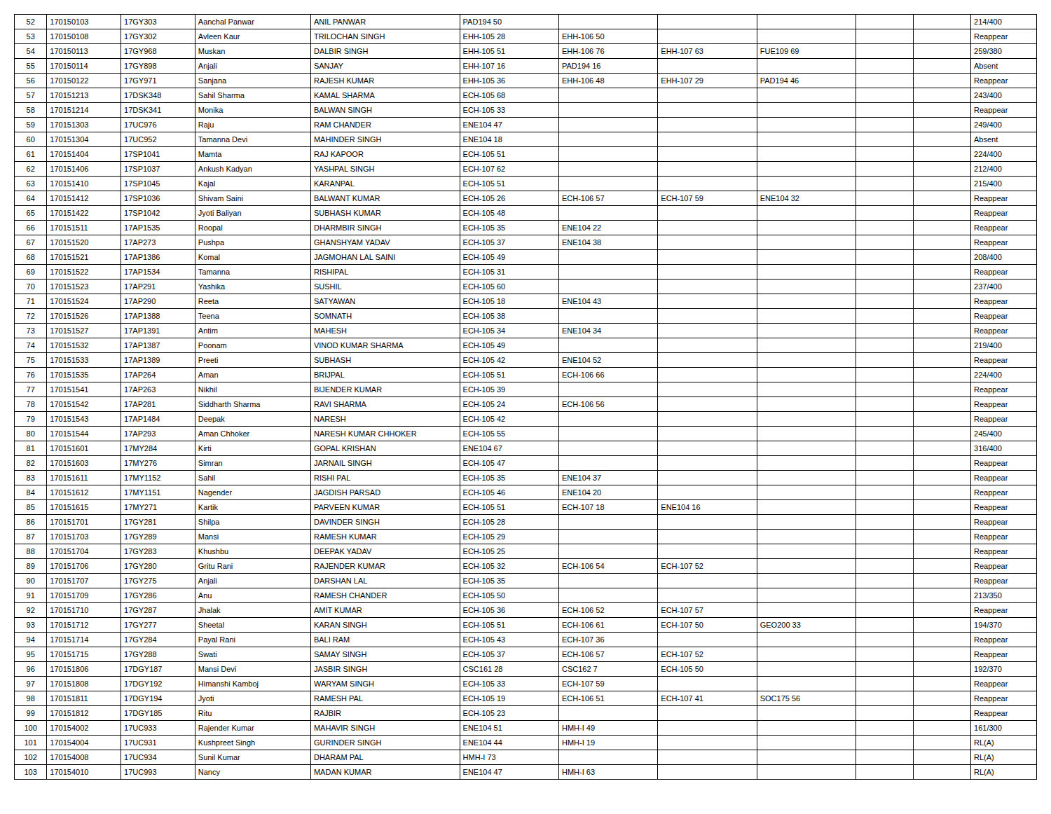| 52 | 170150103 | 17GY303 | Aanchal Panwar | ANIL PANWAR | PAD194 50 | | | | | | 214/400 |
| 53 | 170150108 | 17GY302 | Avleen Kaur | TRILOCHAN SINGH | EHH-105 28 | EHH-106 50 | | | | | Reappear |
| 54 | 170150113 | 17GY968 | Muskan | DALBIR SINGH | EHH-105 51 | EHH-106 76 | EHH-107 63 | FUE109 69 | | | 259/380 |
| 55 | 170150114 | 17GY898 | Anjali | SANJAY | EHH-107 16 | PAD194 16 | | | | | Absent |
| 56 | 170150122 | 17GY971 | Sanjana | RAJESH KUMAR | EHH-105 36 | EHH-106 48 | EHH-107 29 | PAD194 46 | | | Reappear |
| 57 | 170151213 | 17DSK348 | Sahil Sharma | KAMAL SHARMA | ECH-105 68 | | | | | | 243/400 |
| 58 | 170151214 | 17DSK341 | Monika | BALWAN SINGH | ECH-105 33 | | | | | | Reappear |
| 59 | 170151303 | 17UC976 | Raju | RAM CHANDER | ENE104 47 | | | | | | 249/400 |
| 60 | 170151304 | 17UC952 | Tamanna Devi | MAHINDER SINGH | ENE104 18 | | | | | | Absent |
| 61 | 170151404 | 17SP1041 | Mamta | RAJ KAPOOR | ECH-105 51 | | | | | | 224/400 |
| 62 | 170151406 | 17SP1037 | Ankush Kadyan | YASHPAL SINGH | ECH-107 62 | | | | | | 212/400 |
| 63 | 170151410 | 17SP1045 | Kajal | KARANPAL | ECH-105 51 | | | | | | 215/400 |
| 64 | 170151412 | 17SP1036 | Shivam Saini | BALWANT KUMAR | ECH-105 26 | ECH-106 57 | ECH-107 59 | ENE104 32 | | | Reappear |
| 65 | 170151422 | 17SP1042 | Jyoti Baliyan | SUBHASH KUMAR | ECH-105 48 | | | | | | Reappear |
| 66 | 170151511 | 17AP1535 | Roopal | DHARMBIR SINGH | ECH-105 35 | ENE104 22 | | | | | Reappear |
| 67 | 170151520 | 17AP273 | Pushpa | GHANSHYAM YADAV | ECH-105 37 | ENE104 38 | | | | | Reappear |
| 68 | 170151521 | 17AP1386 | Komal | JAGMOHAN LAL SAINI | ECH-105 49 | | | | | | 208/400 |
| 69 | 170151522 | 17AP1534 | Tamanna | RISHIPAL | ECH-105 31 | | | | | | Reappear |
| 70 | 170151523 | 17AP291 | Yashika | SUSHIL | ECH-105 60 | | | | | | 237/400 |
| 71 | 170151524 | 17AP290 | Reeta | SATYAWAN | ECH-105 18 | ENE104 43 | | | | | Reappear |
| 72 | 170151526 | 17AP1388 | Teena | SOMNATH | ECH-105 38 | | | | | | Reappear |
| 73 | 170151527 | 17AP1391 | Antim | MAHESH | ECH-105 34 | ENE104 34 | | | | | Reappear |
| 74 | 170151532 | 17AP1387 | Poonam | VINOD KUMAR SHARMA | ECH-105 49 | | | | | | 219/400 |
| 75 | 170151533 | 17AP1389 | Preeti | SUBHASH | ECH-105 42 | ENE104 52 | | | | | Reappear |
| 76 | 170151535 | 17AP264 | Aman | BRIJPAL | ECH-105 51 | ECH-106 66 | | | | | 224/400 |
| 77 | 170151541 | 17AP263 | Nikhil | BIJENDER KUMAR | ECH-105 39 | | | | | | Reappear |
| 78 | 170151542 | 17AP281 | Siddharth Sharma | RAVI SHARMA | ECH-105 24 | ECH-106 56 | | | | | Reappear |
| 79 | 170151543 | 17AP1484 | Deepak | NARESH | ECH-105 42 | | | | | | Reappear |
| 80 | 170151544 | 17AP293 | Aman Chhoker | NARESH KUMAR CHHOKER | ECH-105 55 | | | | | | 245/400 |
| 81 | 170151601 | 17MY284 | Kirti | GOPAL KRISHAN | ENE104 67 | | | | | | 316/400 |
| 82 | 170151603 | 17MY276 | Simran | JARNAIL SINGH | ECH-105 47 | | | | | | Reappear |
| 83 | 170151611 | 17MY1152 | Sahil | RISHI PAL | ECH-105 35 | ENE104 37 | | | | | Reappear |
| 84 | 170151612 | 17MY1151 | Nagender | JAGDISH PARSAD | ECH-105 46 | ENE104 20 | | | | | Reappear |
| 85 | 170151615 | 17MY271 | Kartik | PARVEEN KUMAR | ECH-105 51 | ECH-107 18 | ENE104 16 | | | | Reappear |
| 86 | 170151701 | 17GY281 | Shilpa | DAVINDER SINGH | ECH-105 28 | | | | | | Reappear |
| 87 | 170151703 | 17GY289 | Mansi | RAMESH KUMAR | ECH-105 29 | | | | | | Reappear |
| 88 | 170151704 | 17GY283 | Khushbu | DEEPAK YADAV | ECH-105 25 | | | | | | Reappear |
| 89 | 170151706 | 17GY280 | Gritu Rani | RAJENDER KUMAR | ECH-105 32 | ECH-106 54 | ECH-107 52 | | | | Reappear |
| 90 | 170151707 | 17GY275 | Anjali | DARSHAN LAL | ECH-105 35 | | | | | | Reappear |
| 91 | 170151709 | 17GY286 | Anu | RAMESH CHANDER | ECH-105 50 | | | | | | 213/350 |
| 92 | 170151710 | 17GY287 | Jhalak | AMIT KUMAR | ECH-105 36 | ECH-106 52 | ECH-107 57 | | | | Reappear |
| 93 | 170151712 | 17GY277 | Sheetal | KARAN SINGH | ECH-105 51 | ECH-106 61 | ECH-107 50 | GEO200 33 | | | 194/370 |
| 94 | 170151714 | 17GY284 | Payal Rani | BALI RAM | ECH-105 43 | ECH-107 36 | | | | | Reappear |
| 95 | 170151715 | 17GY288 | Swati | SAMAY SINGH | ECH-105 37 | ECH-106 57 | ECH-107 52 | | | | Reappear |
| 96 | 170151806 | 17DGY187 | Mansi Devi | JASBIR SINGH | CSC161 28 | CSC162 7 | ECH-105 50 | | | | 192/370 |
| 97 | 170151808 | 17DGY192 | Himanshi Kamboj | WARYAM SINGH | ECH-105 33 | ECH-107 59 | | | | | Reappear |
| 98 | 170151811 | 17DGY194 | Jyoti | RAMESH PAL | ECH-105 19 | ECH-106 51 | ECH-107 41 | SOC175 56 | | | Reappear |
| 99 | 170151812 | 17DGY185 | Ritu | RAJBIR | ECH-105 23 | | | | | | Reappear |
| 100 | 170154002 | 17UC933 | Rajender Kumar | MAHAVIR SINGH | ENE104 51 | HMH-I 49 | | | | | 161/300 |
| 101 | 170154004 | 17UC931 | Kushpreet Singh | GURINDER SINGH | ENE104 44 | HMH-I 19 | | | | | RL(A) |
| 102 | 170154008 | 17UC934 | Sunil Kumar | DHARAM PAL | HMH-I 73 | | | | | | RL(A) |
| 103 | 170154010 | 17UC993 | Nancy | MADAN KUMAR | ENE104 47 | HMH-I 63 | | | | | RL(A) |